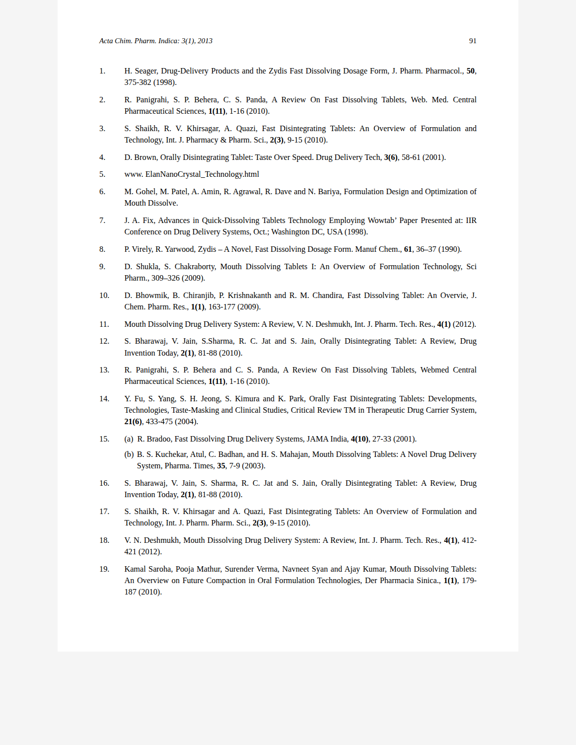Acta Chim. Pharm. Indica: 3(1), 2013 91
H. Seager, Drug-Delivery Products and the Zydis Fast Dissolving Dosage Form, J. Pharm. Pharmacol., 50, 375-382 (1998).
R. Panigrahi, S. P. Behera, C. S. Panda, A Review On Fast Dissolving Tablets, Web. Med. Central Pharmaceutical Sciences, 1(11), 1-16 (2010).
S. Shaikh, R. V. Khirsagar, A. Quazi, Fast Disintegrating Tablets: An Overview of Formulation and Technology, Int. J. Pharmacy & Pharm. Sci., 2(3), 9-15 (2010).
D. Brown, Orally Disintegrating Tablet: Taste Over Speed. Drug Delivery Tech, 3(6), 58-61 (2001).
www. ElanNanoCrystal_Technology.html
M. Gohel, M. Patel, A. Amin, R. Agrawal, R. Dave and N. Bariya, Formulation Design and Optimization of Mouth Dissolve.
J. A. Fix, Advances in Quick-Dissolving Tablets Technology Employing Wowtab’ Paper Presented at: IIR Conference on Drug Delivery Systems, Oct.; Washington DC, USA (1998).
P. Virely, R. Yarwood, Zydis – A Novel, Fast Dissolving Dosage Form. Manuf Chem., 61, 36–37 (1990).
D. Shukla, S. Chakraborty, Mouth Dissolving Tablets I: An Overview of Formulation Technology, Sci Pharm., 309–326 (2009).
D. Bhowmik, B. Chiranjib, P. Krishnakanth and R. M. Chandira, Fast Dissolving Tablet: An Overvie, J. Chem. Pharm. Res., 1(1), 163-177 (2009).
Mouth Dissolving Drug Delivery System: A Review, V. N. Deshmukh, Int. J. Pharm. Tech. Res., 4(1) (2012).
S. Bharawaj, V. Jain, S.Sharma, R. C. Jat and S. Jain, Orally Disintegrating Tablet: A Review, Drug Invention Today, 2(1), 81-88 (2010).
R. Panigrahi, S. P. Behera and C. S. Panda, A Review On Fast Dissolving Tablets, Webmed Central Pharmaceutical Sciences, 1(11), 1-16 (2010).
Y. Fu, S. Yang, S. H. Jeong, S. Kimura and K. Park, Orally Fast Disintegrating Tablets: Developments, Technologies, Taste-Masking and Clinical Studies, Critical Review TM in Therapeutic Drug Carrier System, 21(6), 433-475 (2004).
(a) R. Bradoo, Fast Dissolving Drug Delivery Systems, JAMA India, 4(10), 27-33 (2001).
(b) B. S. Kuchekar, Atul, C. Badhan, and H. S. Mahajan, Mouth Dissolving Tablets: A Novel Drug Delivery System, Pharma. Times, 35, 7-9 (2003).
S. Bharawaj, V. Jain, S. Sharma, R. C. Jat and S. Jain, Orally Disintegrating Tablet: A Review, Drug Invention Today, 2(1), 81-88 (2010).
S. Shaikh, R. V. Khirsagar and A. Quazi, Fast Disintegrating Tablets: An Overview of Formulation and Technology, Int. J. Pharm. Pharm. Sci., 2(3), 9-15 (2010).
V. N. Deshmukh, Mouth Dissolving Drug Delivery System: A Review, Int. J. Pharm. Tech. Res., 4(1), 412-421 (2012).
Kamal Saroha, Pooja Mathur, Surender Verma, Navneet Syan and Ajay Kumar, Mouth Dissolving Tablets: An Overview on Future Compaction in Oral Formulation Technologies, Der Pharmacia Sinica., 1(1), 179-187 (2010).